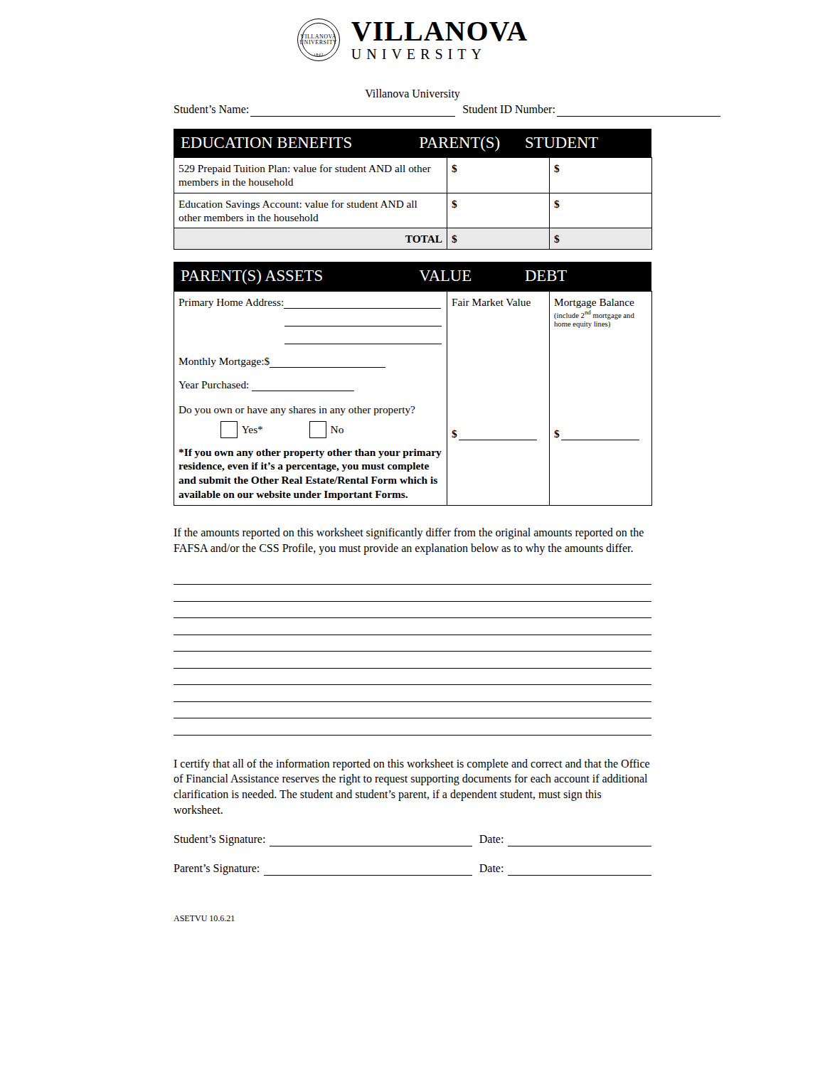VILLANOVA
UNIVERSITY 1842 VILLANOVA
UNIVERSITY
Villanova University
Student’s Name: Student ID Number:
EDUCATION BENEFITS PARENT(S) STUDENT
| 529 Prepaid Tuition Plan: value for student AND all other members in the household | $ | $ |
| Education Savings Account: value for student AND all other members in the household | $ | $ |
| TOTAL | $ | $ |
PARENT(S) ASSETS VALUE DEBT
| Primary Home Address: Monthly Mortgage:$ Year Purchased: Do you own or have any shares in any other property? Yes* No *If you own any other property other than your primary residence, even if it’s a percentage, you must complete and submit the Other Real Estate/Rental Form which is available on our website under Important Forms. | Fair Market Value $ | Mortgage Balance (include 2 nd mortgage and home equity lines) $ |
If the amounts reported on this worksheet significantly differ from the original amounts reported on the FAFSA and/or the CSS Profile, you must provide an explanation below as to why the amounts differ.
I certify that all of the information reported on this worksheet is complete and correct and that the Office of Financial Assistance reserves the right to request supporting documents for each account if additional clarification is needed. The student and student’s parent, if a dependent student, must sign this worksheet.
Student’s Signature: Date:
Parent’s Signature: Date:
ASETVU 10.6.21